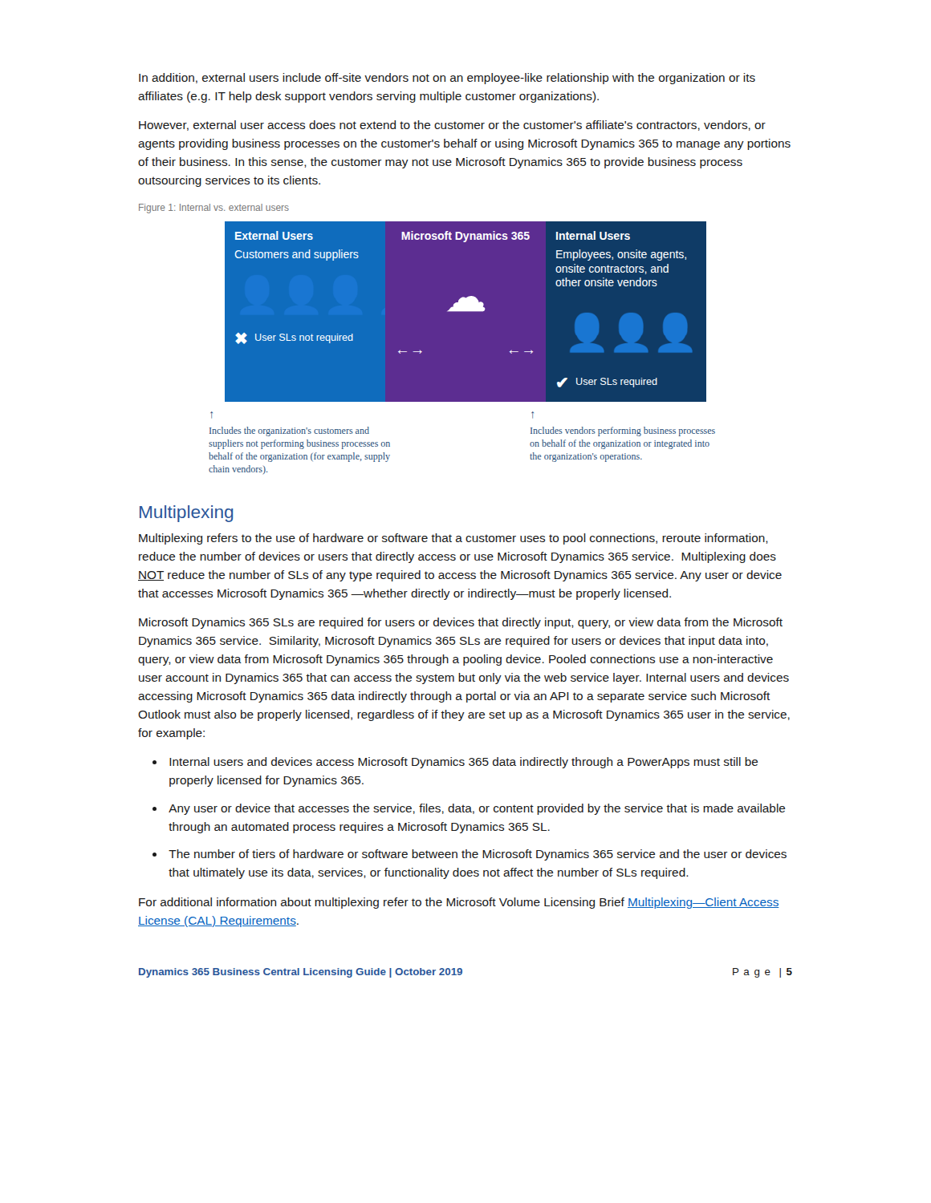In addition, external users include off-site vendors not on an employee-like relationship with the organization or its affiliates (e.g. IT help desk support vendors serving multiple customer organizations).
However, external user access does not extend to the customer or the customer's affiliate's contractors, vendors, or agents providing business processes on the customer's behalf or using Microsoft Dynamics 365 to manage any portions of their business. In this sense, the customer may not use Microsoft Dynamics 365 to provide business process outsourcing services to its clients.
Figure 1: Internal vs. external users
External Users
Customers and suppliers
👤👤👤 👤👤👤
✖User SLs not required
Microsoft Dynamics 365
☁
←→←→
Internal Users
Employees, onsite agents, onsite contractors, and other onsite vendors
👤👤👤
✔User SLs required
↑ Includes the organization's customers and suppliers not performing business processes on behalf of the organization (for example, supply chain vendors).
↑ Includes vendors performing business processes on behalf of the organization or integrated into the organization's operations.
Multiplexing
Multiplexing refers to the use of hardware or software that a customer uses to pool connections, reroute information, reduce the number of devices or users that directly access or use Microsoft Dynamics 365 service. Multiplexing does NOT reduce the number of SLs of any type required to access the Microsoft Dynamics 365 service. Any user or device that accesses Microsoft Dynamics 365 —whether directly or indirectly—must be properly licensed.
Microsoft Dynamics 365 SLs are required for users or devices that directly input, query, or view data from the Microsoft Dynamics 365 service. Similarity, Microsoft Dynamics 365 SLs are required for users or devices that input data into, query, or view data from Microsoft Dynamics 365 through a pooling device. Pooled connections use a non-interactive user account in Dynamics 365 that can access the system but only via the web service layer. Internal users and devices accessing Microsoft Dynamics 365 data indirectly through a portal or via an API to a separate service such Microsoft Outlook must also be properly licensed, regardless of if they are set up as a Microsoft Dynamics 365 user in the service, for example:
Internal users and devices access Microsoft Dynamics 365 data indirectly through a PowerApps must still be properly licensed for Dynamics 365.
Any user or device that accesses the service, files, data, or content provided by the service that is made available through an automated process requires a Microsoft Dynamics 365 SL.
The number of tiers of hardware or software between the Microsoft Dynamics 365 service and the user or devices that ultimately use its data, services, or functionality does not affect the number of SLs required.
For additional information about multiplexing refer to the Microsoft Volume Licensing Brief Multiplexing—Client Access License (CAL) Requirements.
Dynamics 365 Business Central Licensing Guide | October 2019 P a g e | 5